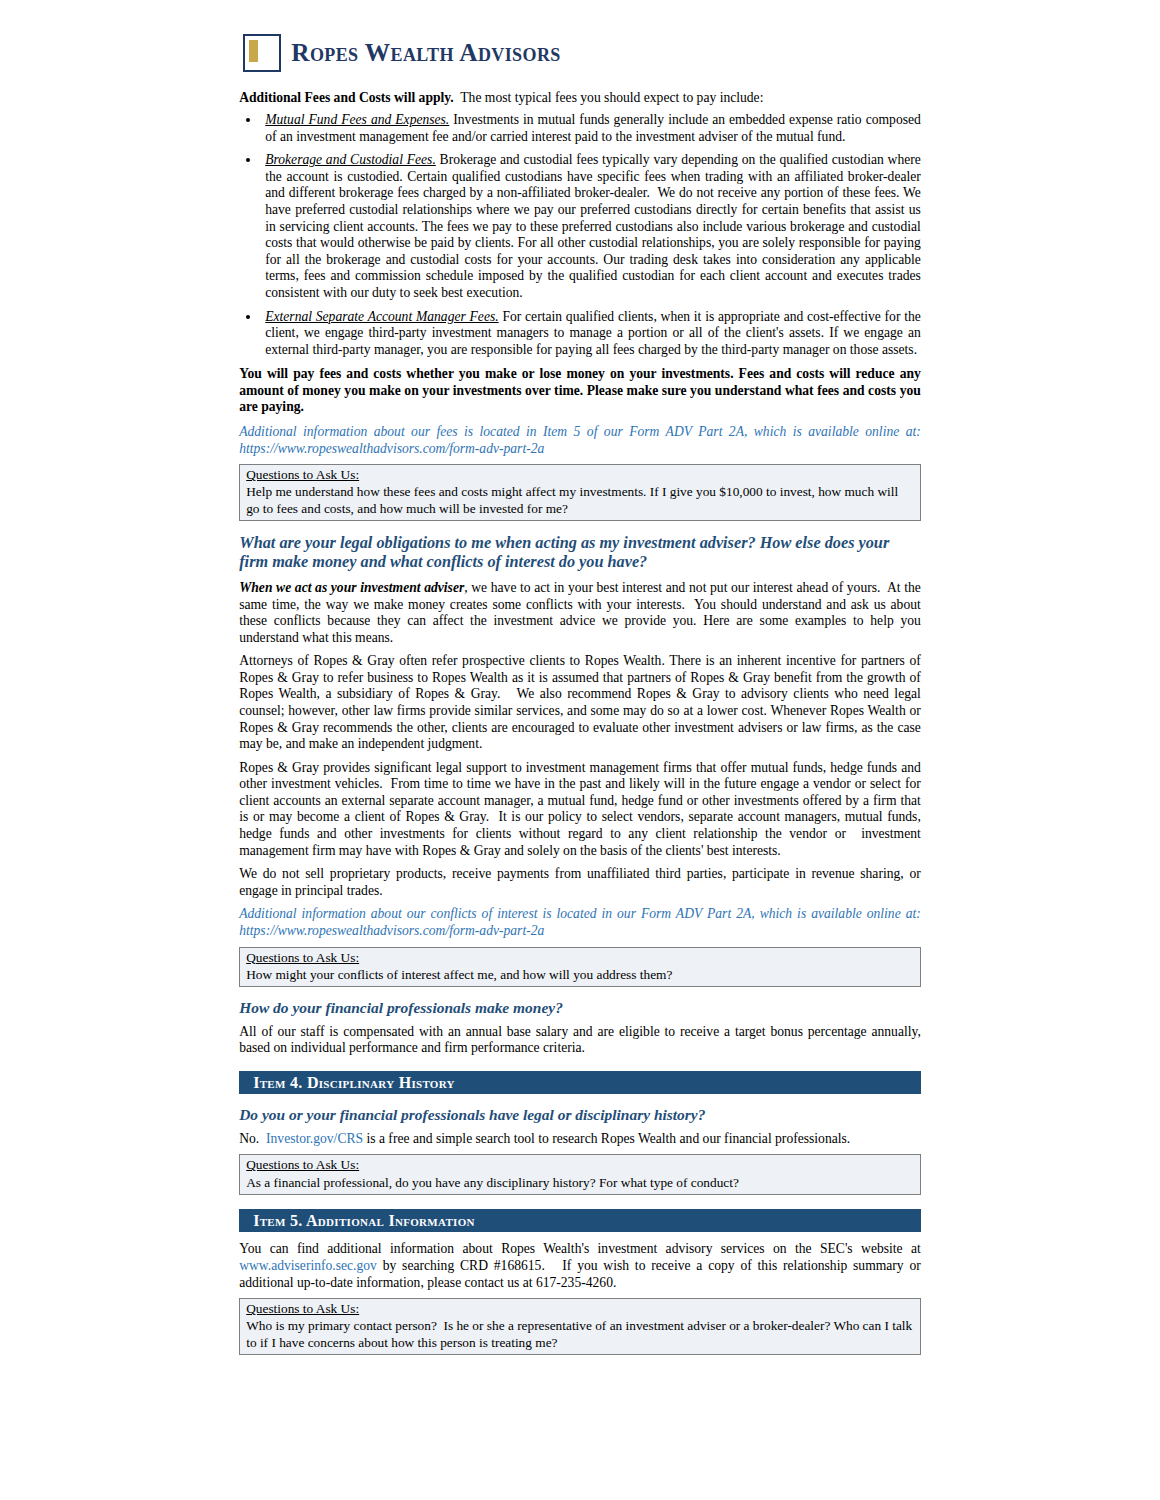Ropes Wealth Advisors
Additional Fees and Costs will apply. The most typical fees you should expect to pay include:
Mutual Fund Fees and Expenses. Investments in mutual funds generally include an embedded expense ratio composed of an investment management fee and/or carried interest paid to the investment adviser of the mutual fund.
Brokerage and Custodial Fees. Brokerage and custodial fees typically vary depending on the qualified custodian where the account is custodied. Certain qualified custodians have specific fees when trading with an affiliated broker-dealer and different brokerage fees charged by a non-affiliated broker-dealer. We do not receive any portion of these fees. We have preferred custodial relationships where we pay our preferred custodians directly for certain benefits that assist us in servicing client accounts. The fees we pay to these preferred custodians also include various brokerage and custodial costs that would otherwise be paid by clients. For all other custodial relationships, you are solely responsible for paying for all the brokerage and custodial costs for your accounts. Our trading desk takes into consideration any applicable terms, fees and commission schedule imposed by the qualified custodian for each client account and executes trades consistent with our duty to seek best execution.
External Separate Account Manager Fees. For certain qualified clients, when it is appropriate and cost-effective for the client, we engage third-party investment managers to manage a portion or all of the client's assets. If we engage an external third-party manager, you are responsible for paying all fees charged by the third-party manager on those assets.
You will pay fees and costs whether you make or lose money on your investments. Fees and costs will reduce any amount of money you make on your investments over time. Please make sure you understand what fees and costs you are paying.
Additional information about our fees is located in Item 5 of our Form ADV Part 2A, which is available online at: https://www.ropeswealthadvisors.com/form-adv-part-2a
Questions to Ask Us:
Help me understand how these fees and costs might affect my investments. If I give you $10,000 to invest, how much will go to fees and costs, and how much will be invested for me?
What are your legal obligations to me when acting as my investment adviser? How else does your firm make money and what conflicts of interest do you have?
When we act as your investment adviser, we have to act in your best interest and not put our interest ahead of yours. At the same time, the way we make money creates some conflicts with your interests. You should understand and ask us about these conflicts because they can affect the investment advice we provide you. Here are some examples to help you understand what this means.
Attorneys of Ropes & Gray often refer prospective clients to Ropes Wealth. There is an inherent incentive for partners of Ropes & Gray to refer business to Ropes Wealth as it is assumed that partners of Ropes & Gray benefit from the growth of Ropes Wealth, a subsidiary of Ropes & Gray. We also recommend Ropes & Gray to advisory clients who need legal counsel; however, other law firms provide similar services, and some may do so at a lower cost. Whenever Ropes Wealth or Ropes & Gray recommends the other, clients are encouraged to evaluate other investment advisers or law firms, as the case may be, and make an independent judgment.
Ropes & Gray provides significant legal support to investment management firms that offer mutual funds, hedge funds and other investment vehicles. From time to time we have in the past and likely will in the future engage a vendor or select for client accounts an external separate account manager, a mutual fund, hedge fund or other investments offered by a firm that is or may become a client of Ropes & Gray. It is our policy to select vendors, separate account managers, mutual funds, hedge funds and other investments for clients without regard to any client relationship the vendor or investment management firm may have with Ropes & Gray and solely on the basis of the clients' best interests.
We do not sell proprietary products, receive payments from unaffiliated third parties, participate in revenue sharing, or engage in principal trades.
Additional information about our conflicts of interest is located in our Form ADV Part 2A, which is available online at: https://www.ropeswealthadvisors.com/form-adv-part-2a
Questions to Ask Us:
How might your conflicts of interest affect me, and how will you address them?
How do your financial professionals make money?
All of our staff is compensated with an annual base salary and are eligible to receive a target bonus percentage annually, based on individual performance and firm performance criteria.
Item 4. Disciplinary History
Do you or your financial professionals have legal or disciplinary history?
No. Investor.gov/CRS is a free and simple search tool to research Ropes Wealth and our financial professionals.
Questions to Ask Us:
As a financial professional, do you have any disciplinary history? For what type of conduct?
Item 5. Additional Information
You can find additional information about Ropes Wealth's investment advisory services on the SEC's website at www.adviserinfo.sec.gov by searching CRD #168615. If you wish to receive a copy of this relationship summary or additional up-to-date information, please contact us at 617-235-4260.
Questions to Ask Us:
Who is my primary contact person? Is he or she a representative of an investment adviser or a broker-dealer? Who can I talk to if I have concerns about how this person is treating me?